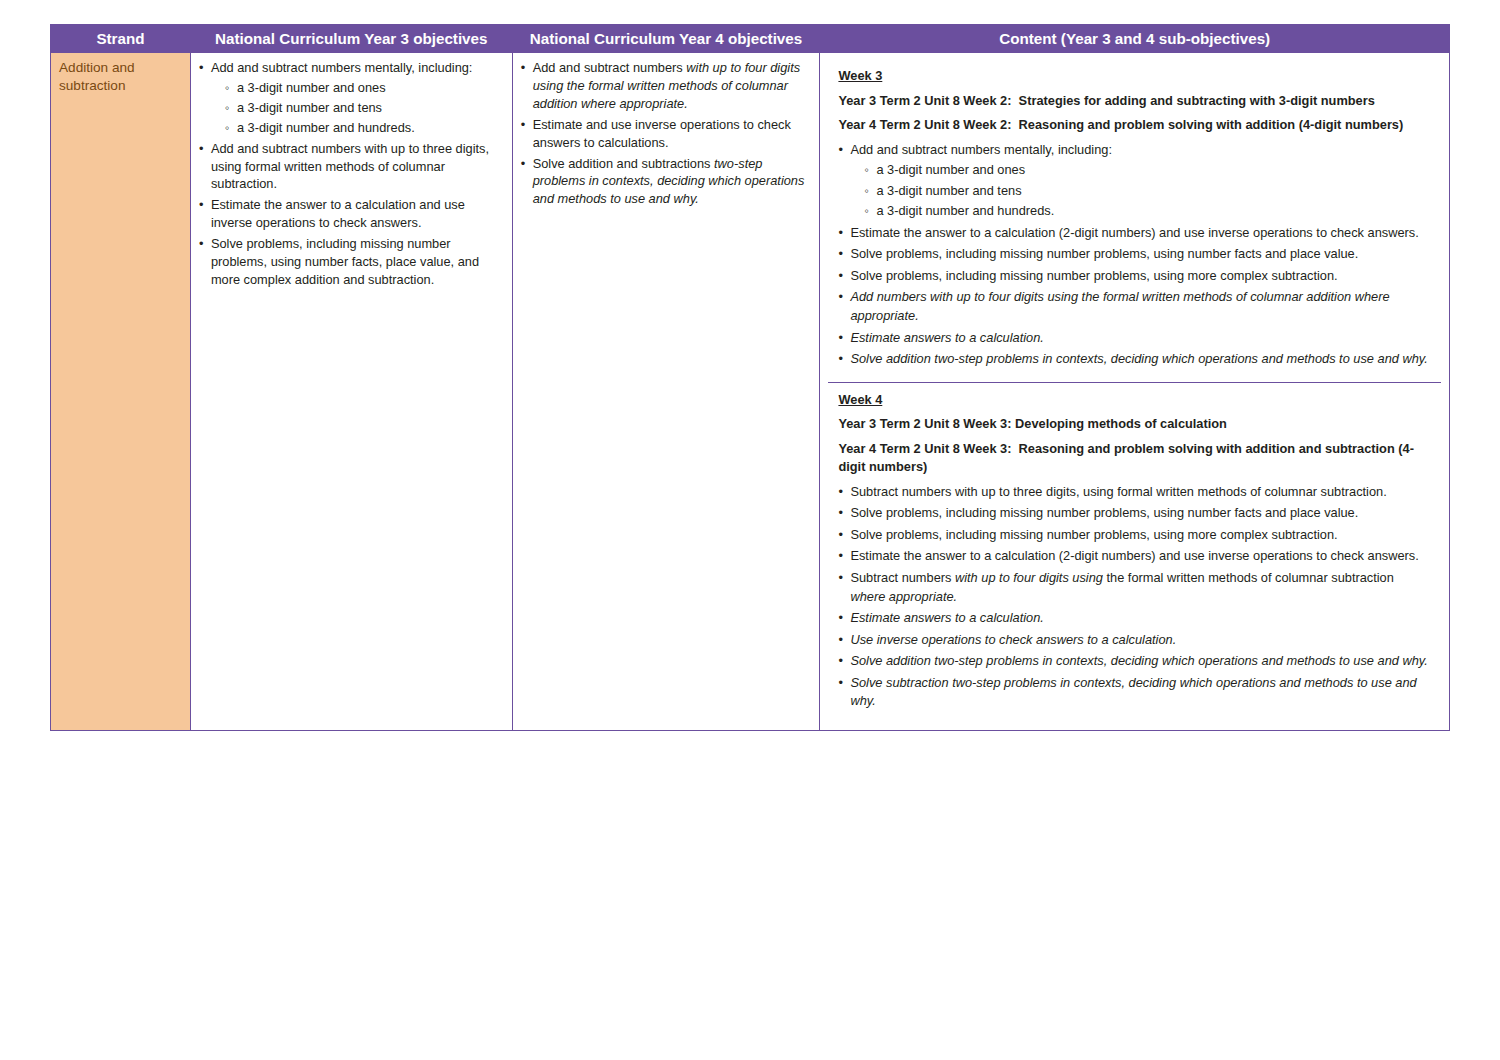| Strand | National Curriculum Year 3 objectives | National Curriculum Year 4 objectives | Content (Year 3 and 4 sub-objectives) |
| --- | --- | --- | --- |
| Addition and subtraction | Add and subtract numbers mentally, including: a 3-digit number and ones a 3-digit number and tens a 3-digit number and hundreds. Add and subtract numbers with up to three digits, using formal written methods of columnar subtraction. Estimate the answer to a calculation and use inverse operations to check answers. Solve problems, including missing number problems, using number facts, place value, and more complex addition and subtraction. | Add and subtract numbers with up to four digits using the formal written methods of columnar addition where appropriate. Estimate and use inverse operations to check answers to calculations. Solve addition and subtractions two-step problems in contexts, deciding which operations and methods to use and why. | Week 3 Year 3 Term 2 Unit 8 Week 2: Strategies for adding and subtracting with 3-digit numbers Year 4 Term 2 Unit 8 Week 2: Reasoning and problem solving with addition (4-digit numbers) Add and subtract numbers mentally, including: a 3-digit number and ones a 3-digit number and tens a 3-digit number and hundreds. Estimate the answer to a calculation (2-digit numbers) and use inverse operations to check answers. Solve problems, including missing number problems, using number facts and place value. Solve problems, including missing number problems, using more complex subtraction. Add numbers with up to four digits using the formal written methods of columnar addition where appropriate. Estimate answers to a calculation. Solve addition two-step problems in contexts, deciding which operations and methods to use and why. Week 4 Year 3 Term 2 Unit 8 Week 3: Developing methods of calculation Year 4 Term 2 Unit 8 Week 3: Reasoning and problem solving with addition and subtraction (4-digit numbers) Subtract numbers with up to three digits, using formal written methods of columnar subtraction. Solve problems, including missing number problems, using number facts and place value. Solve problems, including missing number problems, using more complex subtraction. Estimate the answer to a calculation (2-digit numbers) and use inverse operations to check answers. Subtract numbers with up to four digits using the formal written methods of columnar subtraction where appropriate. Estimate answers to a calculation. Use inverse operations to check answers to a calculation. Solve addition two-step problems in contexts, deciding which operations and methods to use and why. Solve subtraction two-step problems in contexts, deciding which operations and methods to use and why. |